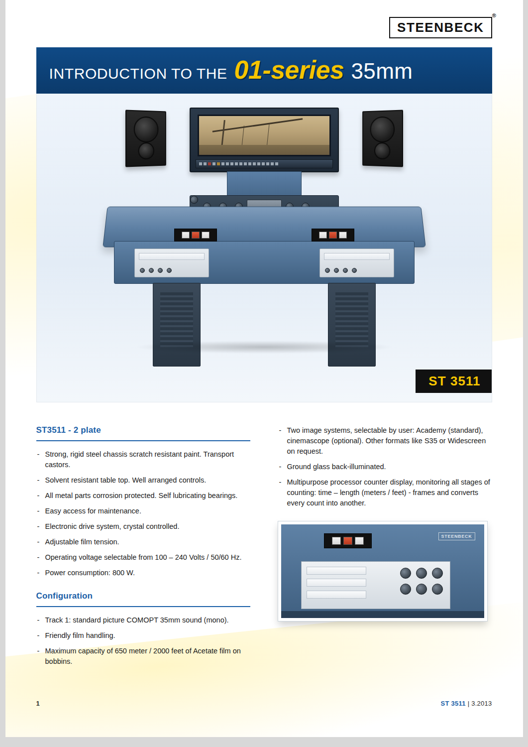STEENBECK®
Introduction to the 01-series 35mm
ST 3511
ST3511 - 2 plate
Strong, rigid steel chassis scratch resistant paint. Transport castors.
Solvent resistant table top. Well arranged controls.
All metal parts corrosion protected. Self lubricating bearings.
Easy access for maintenance.
Electronic drive system, crystal controlled.
Adjustable film tension.
Operating voltage selectable from 100 – 240 Volts / 50/60 Hz.
Power consumption: 800 W.
Configuration
Track 1: standard picture COMOPT 35mm sound (mono).
Friendly film handling.
Maximum capacity of 650 meter / 2000 feet of Acetate film on bobbins.
Two image systems, selectable by user: Academy (standard), cinemascope (optional). Other formats like S35 or Widescreen on request.
Ground glass back-illuminated.
Multipurpose processor counter display, monitoring all stages of counting: time – length (meters / feet) - frames and converts every count into another.
STEENBECK
1
ST 3511 | 3.2013